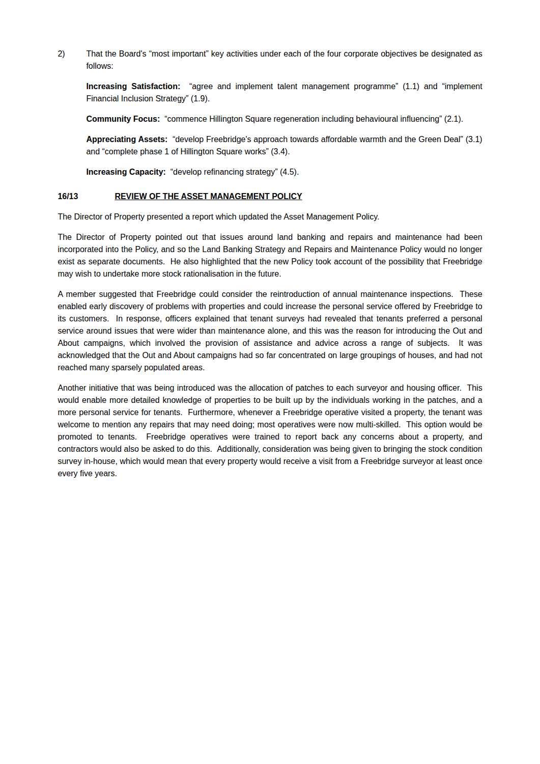2)
That the Board's “most important” key activities under each of the four corporate objectives be designated as follows:
Increasing Satisfaction: “agree and implement talent management programme” (1.1) and “implement Financial Inclusion Strategy” (1.9).
Community Focus: “commence Hillington Square regeneration including behavioural influencing” (2.1).
Appreciating Assets: “develop Freebridge's approach towards affordable warmth and the Green Deal” (3.1) and “complete phase 1 of Hillington Square works” (3.4).
Increasing Capacity: “develop refinancing strategy” (4.5).
16/13 REVIEW OF THE ASSET MANAGEMENT POLICY
The Director of Property presented a report which updated the Asset Management Policy.
The Director of Property pointed out that issues around land banking and repairs and maintenance had been incorporated into the Policy, and so the Land Banking Strategy and Repairs and Maintenance Policy would no longer exist as separate documents. He also highlighted that the new Policy took account of the possibility that Freebridge may wish to undertake more stock rationalisation in the future.
A member suggested that Freebridge could consider the reintroduction of annual maintenance inspections. These enabled early discovery of problems with properties and could increase the personal service offered by Freebridge to its customers. In response, officers explained that tenant surveys had revealed that tenants preferred a personal service around issues that were wider than maintenance alone, and this was the reason for introducing the Out and About campaigns, which involved the provision of assistance and advice across a range of subjects. It was acknowledged that the Out and About campaigns had so far concentrated on large groupings of houses, and had not reached many sparsely populated areas.
Another initiative that was being introduced was the allocation of patches to each surveyor and housing officer. This would enable more detailed knowledge of properties to be built up by the individuals working in the patches, and a more personal service for tenants. Furthermore, whenever a Freebridge operative visited a property, the tenant was welcome to mention any repairs that may need doing; most operatives were now multi-skilled. This option would be promoted to tenants. Freebridge operatives were trained to report back any concerns about a property, and contractors would also be asked to do this. Additionally, consideration was being given to bringing the stock condition survey in-house, which would mean that every property would receive a visit from a Freebridge surveyor at least once every five years.